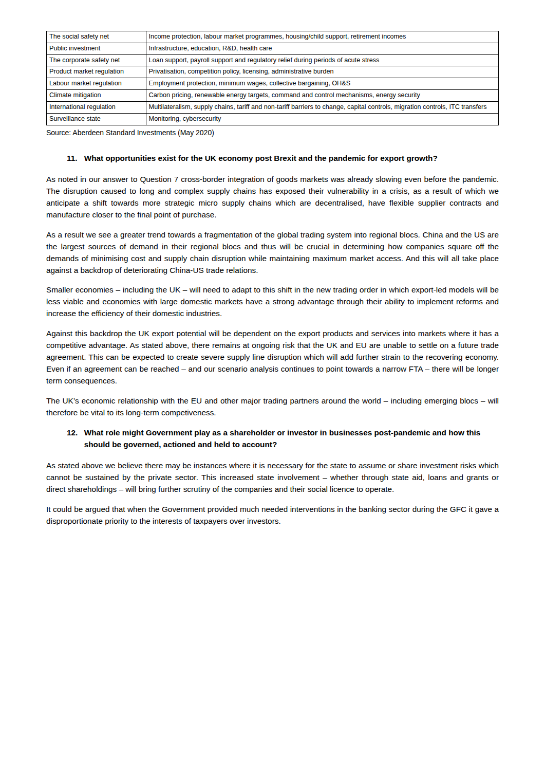| The social safety net | Income protection, labour market programmes, housing/child support, retirement incomes |
| Public investment | Infrastructure, education, R&D, health care |
| The corporate safety net | Loan support, payroll support and regulatory relief during periods of acute stress |
| Product market regulation | Privatisation, competition policy, licensing, administrative burden |
| Labour market regulation | Employment protection, minimum wages, collective bargaining, OH&S |
| Climate mitigation | Carbon pricing, renewable energy targets, command and control mechanisms, energy security |
| International regulation | Multilateralism, supply chains, tariff and non-tariff barriers to change, capital controls, migration controls, ITC transfers |
| Surveillance state | Monitoring, cybersecurity |
Source: Aberdeen Standard Investments (May 2020)
11. What opportunities exist for the UK economy post Brexit and the pandemic for export growth?
As noted in our answer to Question 7 cross-border integration of goods markets was already slowing even before the pandemic. The disruption caused to long and complex supply chains has exposed their vulnerability in a crisis, as a result of which we anticipate a shift towards more strategic micro supply chains which are decentralised, have flexible supplier contracts and manufacture closer to the final point of purchase.
As a result we see a greater trend towards a fragmentation of the global trading system into regional blocs. China and the US are the largest sources of demand in their regional blocs and thus will be crucial in determining how companies square off the demands of minimising cost and supply chain disruption while maintaining maximum market access. And this will all take place against a backdrop of deteriorating China-US trade relations.
Smaller economies – including the UK – will need to adapt to this shift in the new trading order in which export-led models will be less viable and economies with large domestic markets have a strong advantage through their ability to implement reforms and increase the efficiency of their domestic industries.
Against this backdrop the UK export potential will be dependent on the export products and services into markets where it has a competitive advantage. As stated above, there remains at ongoing risk that the UK and EU are unable to settle on a future trade agreement. This can be expected to create severe supply line disruption which will add further strain to the recovering economy. Even if an agreement can be reached – and our scenario analysis continues to point towards a narrow FTA – there will be longer term consequences.
The UK’s economic relationship with the EU and other major trading partners around the world – including emerging blocs – will therefore be vital to its long-term competiveness.
12. What role might Government play as a shareholder or investor in businesses post-pandemic and how this should be governed, actioned and held to account?
As stated above we believe there may be instances where it is necessary for the state to assume or share investment risks which cannot be sustained by the private sector. This increased state involvement – whether through state aid, loans and grants or direct shareholdings – will bring further scrutiny of the companies and their social licence to operate.
It could be argued that when the Government provided much needed interventions in the banking sector during the GFC it gave a disproportionate priority to the interests of taxpayers over investors.